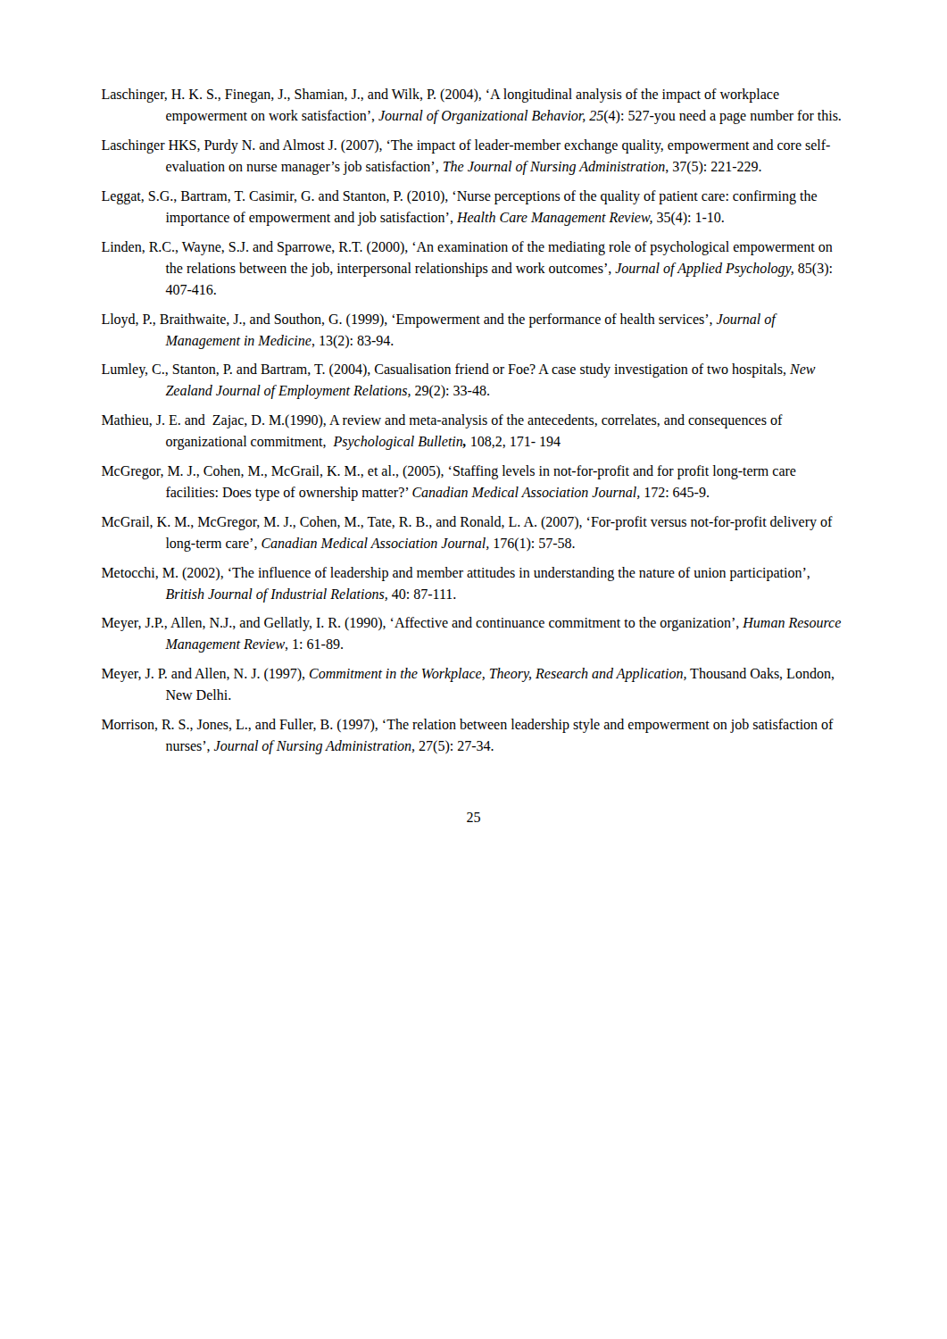Laschinger, H. K. S., Finegan, J., Shamian, J., and Wilk, P. (2004), ‘A longitudinal analysis of the impact of workplace empowerment on work satisfaction’, Journal of Organizational Behavior, 25(4): 527-you need a page number for this.
Laschinger HKS, Purdy N. and Almost J. (2007), ‘The impact of leader-member exchange quality, empowerment and core self-evaluation on nurse manager’s job satisfaction’, The Journal of Nursing Administration, 37(5): 221-229.
Leggat, S.G., Bartram, T. Casimir, G. and Stanton, P. (2010), ‘Nurse perceptions of the quality of patient care: confirming the importance of empowerment and job satisfaction’, Health Care Management Review, 35(4): 1-10.
Linden, R.C., Wayne, S.J. and Sparrowe, R.T. (2000), ‘An examination of the mediating role of psychological empowerment on the relations between the job, interpersonal relationships and work outcomes’, Journal of Applied Psychology, 85(3): 407-416.
Lloyd, P., Braithwaite, J., and Southon, G. (1999), ‘Empowerment and the performance of health services’, Journal of Management in Medicine, 13(2): 83-94.
Lumley, C., Stanton, P. and Bartram, T. (2004), Casualisation friend or Foe? A case study investigation of two hospitals, New Zealand Journal of Employment Relations, 29(2): 33-48.
Mathieu, J. E. and Zajac, D. M.(1990), A review and meta-analysis of the antecedents, correlates, and consequences of organizational commitment, Psychological Bulletin, 108,2, 171- 194
McGregor, M. J., Cohen, M., McGrail, K. M., et al., (2005), ‘Staffing levels in not-for-profit and for profit long-term care facilities: Does type of ownership matter?’ Canadian Medical Association Journal, 172: 645-9.
McGrail, K. M., McGregor, M. J., Cohen, M., Tate, R. B., and Ronald, L. A. (2007), ‘For-profit versus not-for-profit delivery of long-term care’, Canadian Medical Association Journal, 176(1): 57-58.
Metocchi, M. (2002), ‘The influence of leadership and member attitudes in understanding the nature of union participation’, British Journal of Industrial Relations, 40: 87-111.
Meyer, J.P., Allen, N.J., and Gellatly, I. R. (1990), ‘Affective and continuance commitment to the organization’, Human Resource Management Review, 1: 61-89.
Meyer, J. P. and Allen, N. J. (1997), Commitment in the Workplace, Theory, Research and Application, Thousand Oaks, London, New Delhi.
Morrison, R. S., Jones, L., and Fuller, B. (1997), ‘The relation between leadership style and empowerment on job satisfaction of nurses’, Journal of Nursing Administration, 27(5): 27-34.
25